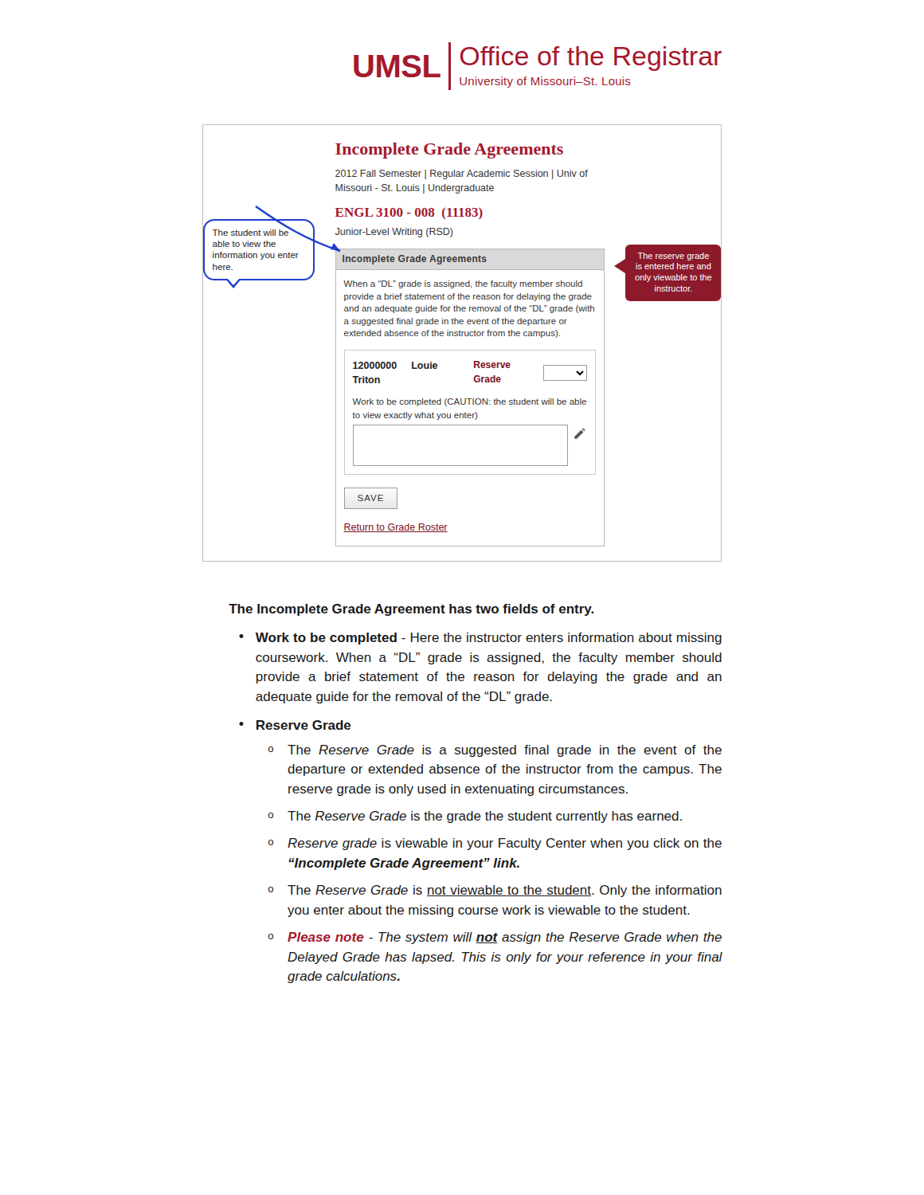UMSL
Office of the Registrar
University of Missouri–St. Louis
Incomplete Grade Agreements
2012 Fall Semester | Regular Academic Session | Univ of Missouri - St. Louis | Undergraduate
ENGL 3100 - 008 (11183)
Junior-Level Writing (RSD)
Incomplete Grade Agreements
When a “DL” grade is assigned, the faculty member should provide a brief statement of the reason for delaying the grade and an adequate guide for the removal of the “DL” grade (with a suggested final grade in the event of the departure or extended absence of the instructor from the campus).
12000000 Louie Triton
Reserve Grade
Work to be completed (CAUTION: the student will be able to view exactly what you enter)
SAVE
Return to Grade Roster
The student will be able to view the information you enter here.
The reserve grade is entered here and only viewable to the instructor.
The Incomplete Grade Agreement has two fields of entry.
Work to be completed - Here the instructor enters information about missing coursework. When a “DL” grade is assigned, the faculty member should provide a brief statement of the reason for delaying the grade and an adequate guide for the removal of the “DL” grade.
Reserve Grade
The Reserve Grade is a suggested final grade in the event of the departure or extended absence of the instructor from the campus. The reserve grade is only used in extenuating circumstances.
The Reserve Grade is the grade the student currently has earned.
Reserve grade is viewable in your Faculty Center when you click on the “Incomplete Grade Agreement” link.
The Reserve Grade is not viewable to the student. Only the information you enter about the missing course work is viewable to the student.
Please note - The system will not assign the Reserve Grade when the Delayed Grade has lapsed. This is only for your reference in your final grade calculations.